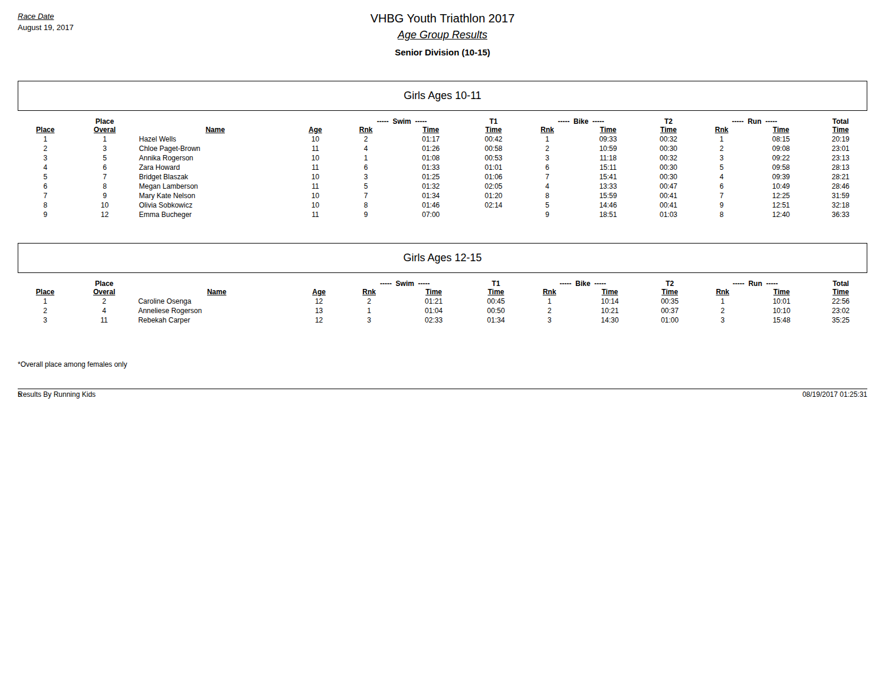Race Date August 19, 2017
VHBG Youth Triathlon 2017
Age Group Results
Senior Division (10-15)
Girls Ages 10-11
| | Place | | | ----- Swim ----- | T1 | ----- Bike ----- | T2 | ----- Run ----- | Total |
| --- | --- | --- | --- | --- | --- | --- | --- | --- | --- |
| Place | Overal | Name | Age | Rnk | Time | Time | Rnk | Time | Time | Rnk | Time | Time |
| 1 | 1 | Hazel Wells | 10 | 2 | 01:17 | 00:42 | 1 | 09:33 | 00:32 | 1 | 08:15 | 20:19 |
| 2 | 3 | Chloe Paget-Brown | 11 | 4 | 01:26 | 00:58 | 2 | 10:59 | 00:30 | 2 | 09:08 | 23:01 |
| 3 | 5 | Annika Rogerson | 10 | 1 | 01:08 | 00:53 | 3 | 11:18 | 00:32 | 3 | 09:22 | 23:13 |
| 4 | 6 | Zara Howard | 11 | 6 | 01:33 | 01:01 | 6 | 15:11 | 00:30 | 5 | 09:58 | 28:13 |
| 5 | 7 | Bridget Blaszak | 10 | 3 | 01:25 | 01:06 | 7 | 15:41 | 00:30 | 4 | 09:39 | 28:21 |
| 6 | 8 | Megan Lamberson | 11 | 5 | 01:32 | 02:05 | 4 | 13:33 | 00:47 | 6 | 10:49 | 28:46 |
| 7 | 9 | Mary Kate Nelson | 10 | 7 | 01:34 | 01:20 | 8 | 15:59 | 00:41 | 7 | 12:25 | 31:59 |
| 8 | 10 | Olivia Sobkowicz | 10 | 8 | 01:46 | 02:14 | 5 | 14:46 | 00:41 | 9 | 12:51 | 32:18 |
| 9 | 12 | Emma Bucheger | 11 | 9 | 07:00 | | 9 | 18:51 | 01:03 | 8 | 12:40 | 36:33 |
Girls Ages 12-15
| | Place | | | ----- Swim ----- | T1 | ----- Bike ----- | T2 | ----- Run ----- | Total |
| --- | --- | --- | --- | --- | --- | --- | --- | --- | --- |
| Place | Overal | Name | Age | Rnk | Time | Time | Rnk | Time | Time | Rnk | Time | Time |
| 1 | 2 | Caroline Osenga | 12 | 2 | 01:21 | 00:45 | 1 | 10:14 | 00:35 | 1 | 10:01 | 22:56 |
| 2 | 4 | Anneliese Rogerson | 13 | 1 | 01:04 | 00:50 | 2 | 10:21 | 00:37 | 2 | 10:10 | 23:02 |
| 3 | 11 | Rebekah Carper | 12 | 3 | 02:33 | 01:34 | 3 | 14:30 | 01:00 | 3 | 15:48 | 35:25 |
*Overall place among females only
Results By Running Kids 5 08/19/2017 01:25:31